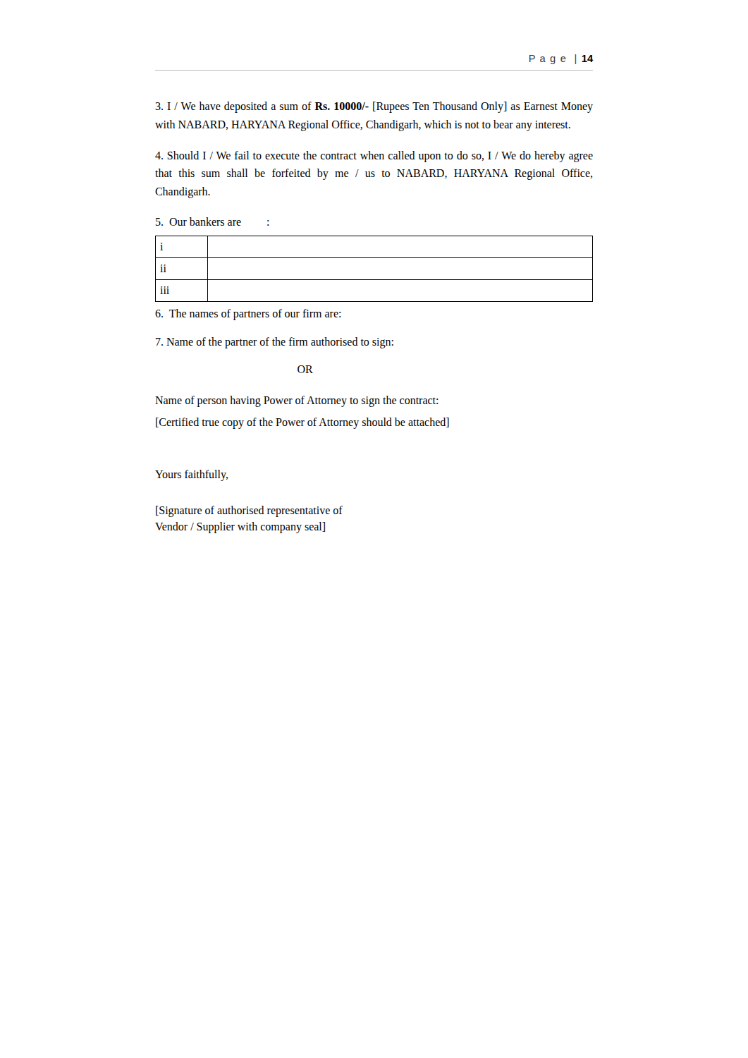P a g e | 14
3. I / We have deposited a sum of Rs. 10000/- [Rupees Ten Thousand Only] as Earnest Money with NABARD, HARYANA Regional Office, Chandigarh, which is not to bear any interest.
4. Should I / We fail to execute the contract when called upon to do so, I / We do hereby agree that this sum shall be forfeited by me / us to NABARD, HARYANA Regional Office, Chandigarh.
5. Our bankers are :
| i | |
| ii | |
| iii | |
6. The names of partners of our firm are:
7. Name of the partner of the firm authorised to sign:
OR
Name of person having Power of Attorney to sign the contract:
[Certified true copy of the Power of Attorney should be attached]
Yours faithfully,
[Signature of authorised representative of
Vendor / Supplier with company seal]